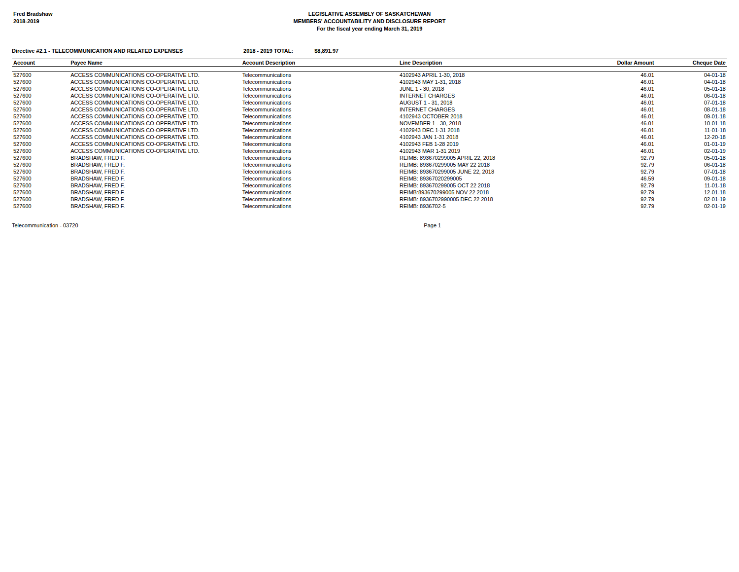| Fred Bradshaw 2018-2019 | LEGISLATIVE ASSEMBLY OF SASKATCHEWAN MEMBERS' ACCOUNTABILITY AND DISCLOSURE REPORT For the fiscal year ending March 31, 2019 | |
Directive #2.1 - TELECOMMUNICATION AND RELATED EXPENSES 2018 - 2019 TOTAL: $8,891.97
| Account | Payee Name | Account Description | Line Description | Dollar Amount | Cheque Date |
| --- | --- | --- | --- | --- | --- |
| 527600 | ACCESS COMMUNICATIONS CO-OPERATIVE LTD. | Telecommunications | 4102943 APRIL 1-30, 2018 | 46.01 | 04-01-18 |
| 527600 | ACCESS COMMUNICATIONS CO-OPERATIVE LTD. | Telecommunications | 4102943 MAY 1-31, 2018 | 46.01 | 04-01-18 |
| 527600 | ACCESS COMMUNICATIONS CO-OPERATIVE LTD. | Telecommunications | JUNE 1 - 30, 2018 | 46.01 | 05-01-18 |
| 527600 | ACCESS COMMUNICATIONS CO-OPERATIVE LTD. | Telecommunications | INTERNET CHARGES | 46.01 | 06-01-18 |
| 527600 | ACCESS COMMUNICATIONS CO-OPERATIVE LTD. | Telecommunications | AUGUST 1 - 31, 2018 | 46.01 | 07-01-18 |
| 527600 | ACCESS COMMUNICATIONS CO-OPERATIVE LTD. | Telecommunications | INTERNET CHARGES | 46.01 | 08-01-18 |
| 527600 | ACCESS COMMUNICATIONS CO-OPERATIVE LTD. | Telecommunications | 4102943 OCTOBER 2018 | 46.01 | 09-01-18 |
| 527600 | ACCESS COMMUNICATIONS CO-OPERATIVE LTD. | Telecommunications | NOVEMBER 1 - 30, 2018 | 46.01 | 10-01-18 |
| 527600 | ACCESS COMMUNICATIONS CO-OPERATIVE LTD. | Telecommunications | 4102943 DEC 1-31 2018 | 46.01 | 11-01-18 |
| 527600 | ACCESS COMMUNICATIONS CO-OPERATIVE LTD. | Telecommunications | 4102943 JAN 1-31 2018 | 46.01 | 12-20-18 |
| 527600 | ACCESS COMMUNICATIONS CO-OPERATIVE LTD. | Telecommunications | 4102943 FEB 1-28 2019 | 46.01 | 01-01-19 |
| 527600 | ACCESS COMMUNICATIONS CO-OPERATIVE LTD. | Telecommunications | 4102943 MAR 1-31 2019 | 46.01 | 02-01-19 |
| 527600 | BRADSHAW, FRED F. | Telecommunications | REIMB: 893670299005 APRIL 22, 2018 | 92.79 | 05-01-18 |
| 527600 | BRADSHAW, FRED F. | Telecommunications | REIMB: 893670299005 MAY 22 2018 | 92.79 | 06-01-18 |
| 527600 | BRADSHAW, FRED F. | Telecommunications | REIMB: 893670299005 JUNE 22, 2018 | 92.79 | 07-01-18 |
| 527600 | BRADSHAW, FRED F. | Telecommunications | REIMB: 89367020299005 | 46.59 | 09-01-18 |
| 527600 | BRADSHAW, FRED F. | Telecommunications | REIMB: 893670299005 OCT 22 2018 | 92.79 | 11-01-18 |
| 527600 | BRADSHAW, FRED F. | Telecommunications | REIMB:893670299005 NOV 22 2018 | 92.79 | 12-01-18 |
| 527600 | BRADSHAW, FRED F. | Telecommunications | REIMB: 8936702990005 DEC 22 2018 | 92.79 | 02-01-19 |
| 527600 | BRADSHAW, FRED F. | Telecommunications | REIMB: 8936702-5 | 92.79 | 02-01-19 |
Telecommunication - 03720 Page 1